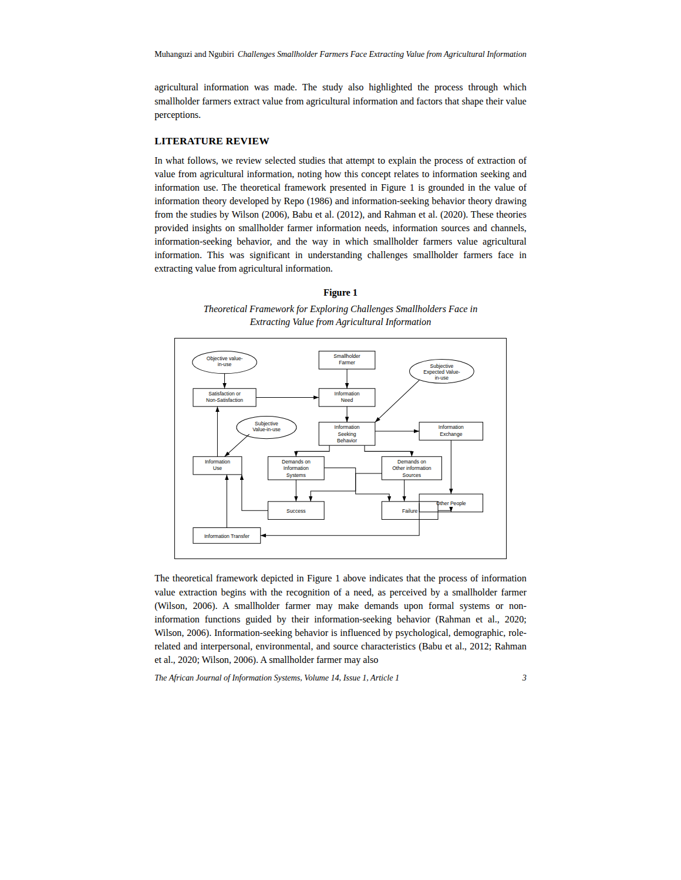Muhanguzi and Ngubiri
Challenges Smallholder Farmers Face Extracting Value from Agricultural Information
agricultural information was made. The study also highlighted the process through which smallholder farmers extract value from agricultural information and factors that shape their value perceptions.
LITERATURE REVIEW
In what follows, we review selected studies that attempt to explain the process of extraction of value from agricultural information, noting how this concept relates to information seeking and information use. The theoretical framework presented in Figure 1 is grounded in the value of information theory developed by Repo (1986) and information-seeking behavior theory drawing from the studies by Wilson (2006), Babu et al. (2012), and Rahman et al. (2020). These theories provided insights on smallholder farmer information needs, information sources and channels, information-seeking behavior, and the way in which smallholder farmers value agricultural information. This was significant in understanding challenges smallholder farmers face in extracting value from agricultural information.
Figure 1
Theoretical Framework for Exploring Challenges Smallholders Face in Extracting Value from Agricultural Information
Objective value- in-use Subjective Expected Value- in-use Subjective Value-in-use Satisfaction or Non-Satisfaction Smallholder Farmer Information Need Information Seeking Behavior Information Exchange Information Use Demands on Information Systems Demands on Other information Sources Other People Success Failure Information Transfer
The theoretical framework depicted in Figure 1 above indicates that the process of information value extraction begins with the recognition of a need, as perceived by a smallholder farmer (Wilson, 2006). A smallholder farmer may make demands upon formal systems or non-information functions guided by their information-seeking behavior (Rahman et al., 2020; Wilson, 2006). Information-seeking behavior is influenced by psychological, demographic, role-related and interpersonal, environmental, and source characteristics (Babu et al., 2012; Rahman et al., 2020; Wilson, 2006). A smallholder farmer may also
The African Journal of Information Systems, Volume 14, Issue 1, Article 1
3